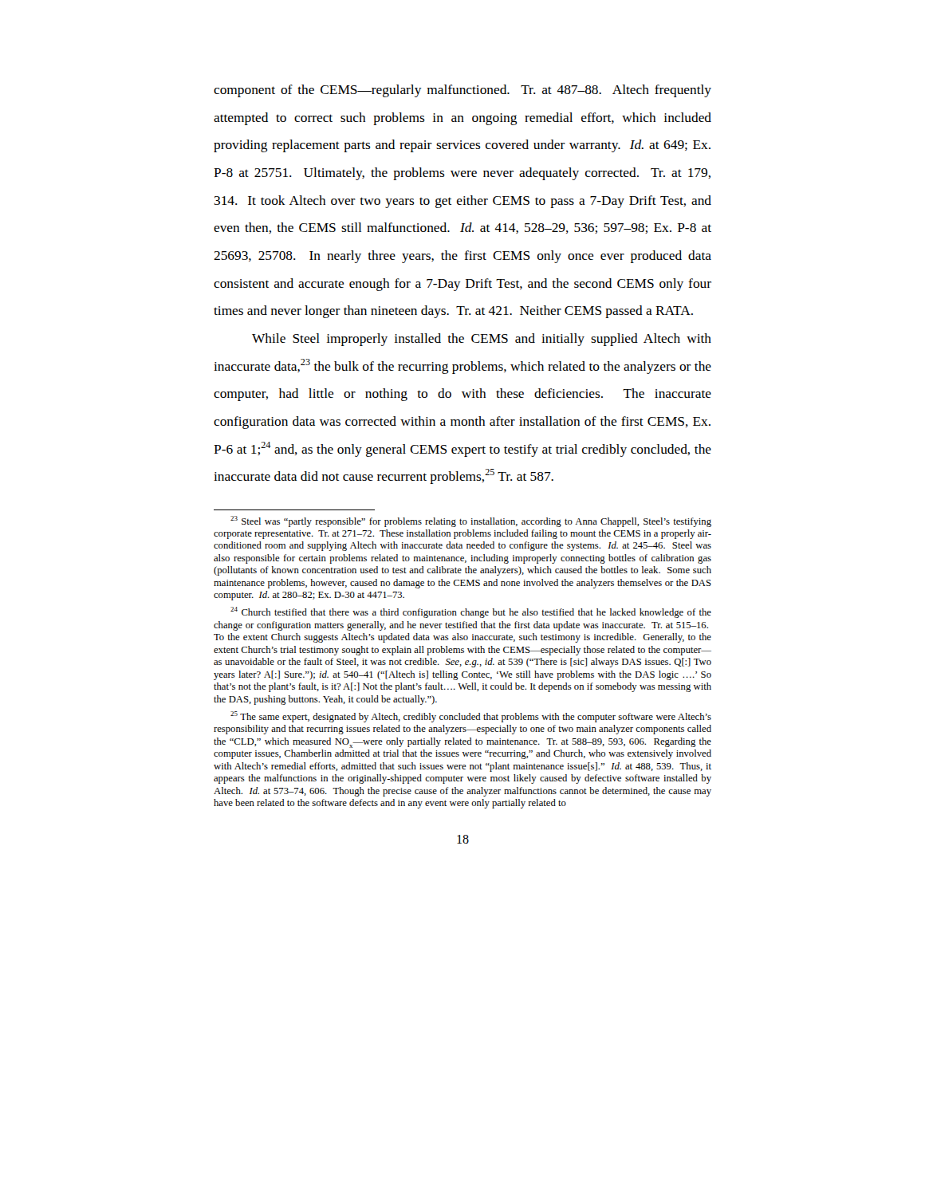component of the CEMS—regularly malfunctioned. Tr. at 487–88. Altech frequently attempted to correct such problems in an ongoing remedial effort, which included providing replacement parts and repair services covered under warranty. Id. at 649; Ex. P-8 at 25751. Ultimately, the problems were never adequately corrected. Tr. at 179, 314. It took Altech over two years to get either CEMS to pass a 7-Day Drift Test, and even then, the CEMS still malfunctioned. Id. at 414, 528–29, 536; 597–98; Ex. P-8 at 25693, 25708. In nearly three years, the first CEMS only once ever produced data consistent and accurate enough for a 7-Day Drift Test, and the second CEMS only four times and never longer than nineteen days. Tr. at 421. Neither CEMS passed a RATA.
While Steel improperly installed the CEMS and initially supplied Altech with inaccurate data,23 the bulk of the recurring problems, which related to the analyzers or the computer, had little or nothing to do with these deficiencies. The inaccurate configuration data was corrected within a month after installation of the first CEMS, Ex. P-6 at 1;24 and, as the only general CEMS expert to testify at trial credibly concluded, the inaccurate data did not cause recurrent problems,25 Tr. at 587.
23 Steel was “partly responsible” for problems relating to installation, according to Anna Chappell, Steel’s testifying corporate representative. Tr. at 271–72. These installation problems included failing to mount the CEMS in a properly air-conditioned room and supplying Altech with inaccurate data needed to configure the systems. Id. at 245–46. Steel was also responsible for certain problems related to maintenance, including improperly connecting bottles of calibration gas (pollutants of known concentration used to test and calibrate the analyzers), which caused the bottles to leak. Some such maintenance problems, however, caused no damage to the CEMS and none involved the analyzers themselves or the DAS computer. Id. at 280–82; Ex. D-30 at 4471–73.
24 Church testified that there was a third configuration change but he also testified that he lacked knowledge of the change or configuration matters generally, and he never testified that the first data update was inaccurate. Tr. at 515–16. To the extent Church suggests Altech’s updated data was also inaccurate, such testimony is incredible. Generally, to the extent Church’s trial testimony sought to explain all problems with the CEMS—especially those related to the computer—as unavoidable or the fault of Steel, it was not credible. See, e.g., id. at 539 (“There is [sic] always DAS issues. Q[:] Two years later? A[:] Sure.”); id. at 540–41 (“[Altech is] telling Contec, ‘We still have problems with the DAS logic ….’ So that’s not the plant’s fault, is it? A[:] Not the plant’s fault…. Well, it could be. It depends on if somebody was messing with the DAS, pushing buttons. Yeah, it could be actually.”).
25 The same expert, designated by Altech, credibly concluded that problems with the computer software were Altech’s responsibility and that recurring issues related to the analyzers—especially to one of two main analyzer components called the “CLD,” which measured NOx—were only partially related to maintenance. Tr. at 588–89, 593, 606. Regarding the computer issues, Chamberlin admitted at trial that the issues were “recurring,” and Church, who was extensively involved with Altech’s remedial efforts, admitted that such issues were not “plant maintenance issue[s].” Id. at 488, 539. Thus, it appears the malfunctions in the originally-shipped computer were most likely caused by defective software installed by Altech. Id. at 573–74, 606. Though the precise cause of the analyzer malfunctions cannot be determined, the cause may have been related to the software defects and in any event were only partially related to
18